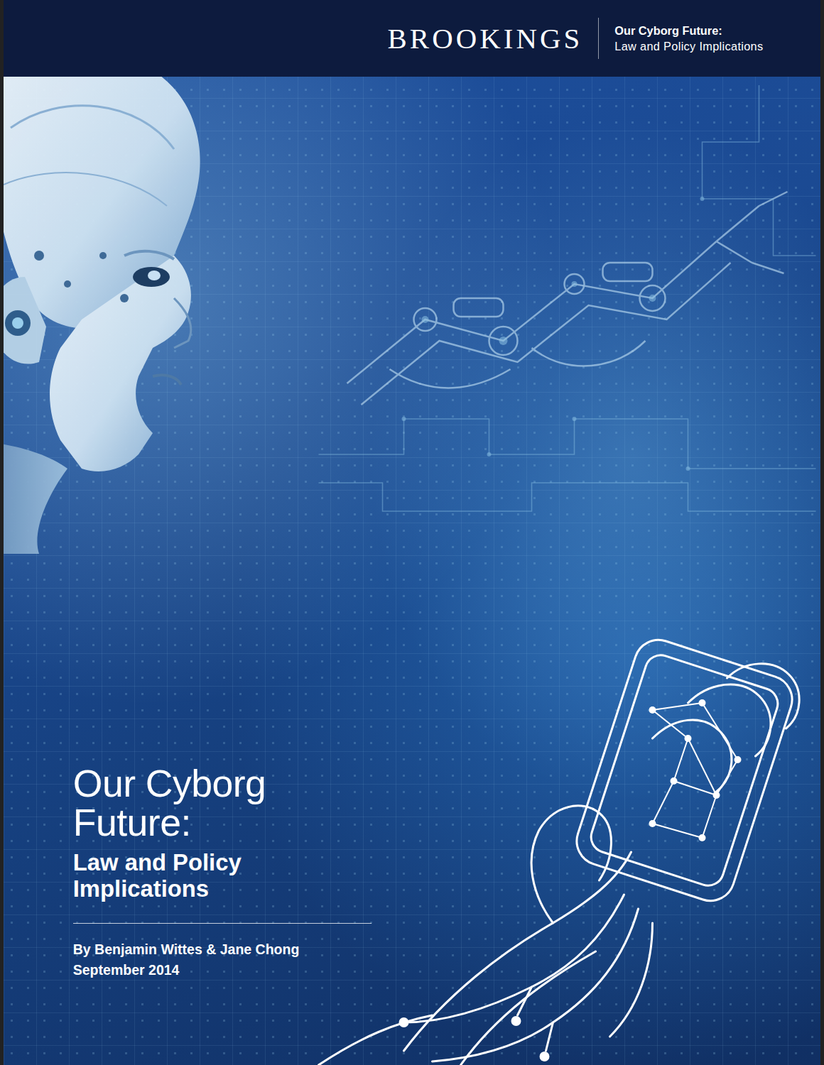BROOKINGS
Our Cyborg Future: Law and Policy Implications
Our Cyborg
Future:
Law and Policy
Implications
By Benjamin Wittes & Jane Chong
September 2014